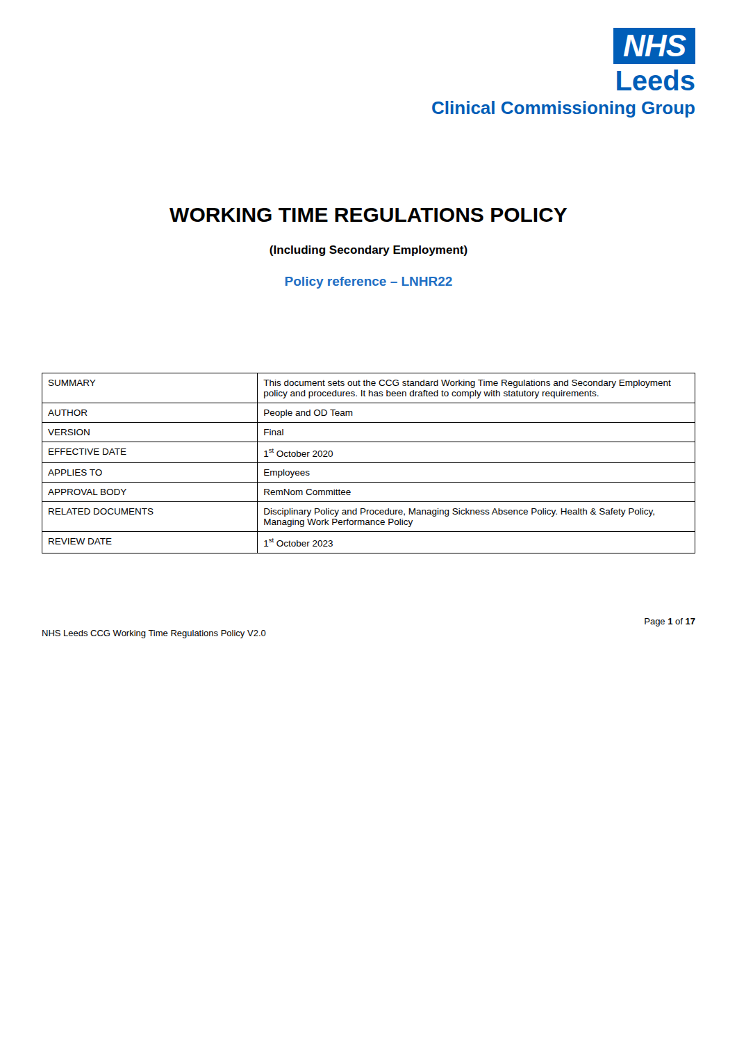NHS
Leeds
Clinical Commissioning Group
WORKING TIME REGULATIONS POLICY
(Including Secondary Employment)
Policy reference – LNHR22
| SUMMARY | This document sets out the CCG standard Working Time Regulations and Secondary Employment policy and procedures. It has been drafted to comply with statutory requirements. |
| AUTHOR | People and OD Team |
| VERSION | Final |
| EFFECTIVE DATE | 1 st October 2020 |
| APPLIES TO | Employees |
| APPROVAL BODY | RemNom Committee |
| RELATED DOCUMENTS | Disciplinary Policy and Procedure, Managing Sickness Absence Policy. Health & Safety Policy, Managing Work Performance Policy |
| REVIEW DATE | 1 st October 2023 |
Page 1 of 17
NHS Leeds CCG Working Time Regulations Policy V2.0